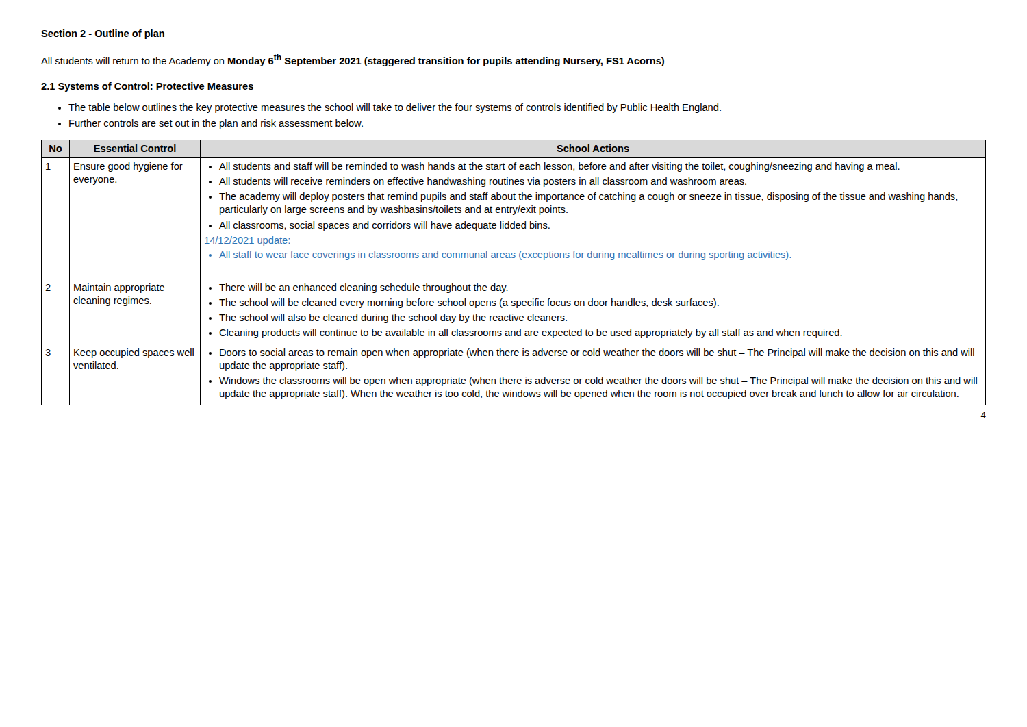Section 2 - Outline of plan
All students will return to the Academy on Monday 6th September 2021 (staggered transition for pupils attending Nursery, FS1 Acorns)
2.1 Systems of Control: Protective Measures
The table below outlines the key protective measures the school will take to deliver the four systems of controls identified by Public Health England.
Further controls are set out in the plan and risk assessment below.
| No | Essential Control | School Actions |
| --- | --- | --- |
| 1 | Ensure good hygiene for everyone. | All students and staff will be reminded to wash hands at the start of each lesson, before and after visiting the toilet, coughing/sneezing and having a meal. All students will receive reminders on effective handwashing routines via posters in all classroom and washroom areas. The academy will deploy posters that remind pupils and staff about the importance of catching a cough or sneeze in tissue, disposing of the tissue and washing hands, particularly on large screens and by washbasins/toilets and at entry/exit points. All classrooms, social spaces and corridors will have adequate lidded bins. 14/12/2021 update: All staff to wear face coverings in classrooms and communal areas (exceptions for during mealtimes or during sporting activities). |
| 2 | Maintain appropriate cleaning regimes. | There will be an enhanced cleaning schedule throughout the day. The school will be cleaned every morning before school opens (a specific focus on door handles, desk surfaces). The school will also be cleaned during the school day by the reactive cleaners. Cleaning products will continue to be available in all classrooms and are expected to be used appropriately by all staff as and when required. |
| 3 | Keep occupied spaces well ventilated. | Doors to social areas to remain open when appropriate (when there is adverse or cold weather the doors will be shut – The Principal will make the decision on this and will update the appropriate staff). Windows the classrooms will be open when appropriate (when there is adverse or cold weather the doors will be shut – The Principal will make the decision on this and will update the appropriate staff). When the weather is too cold, the windows will be opened when the room is not occupied over break and lunch to allow for air circulation. |
4